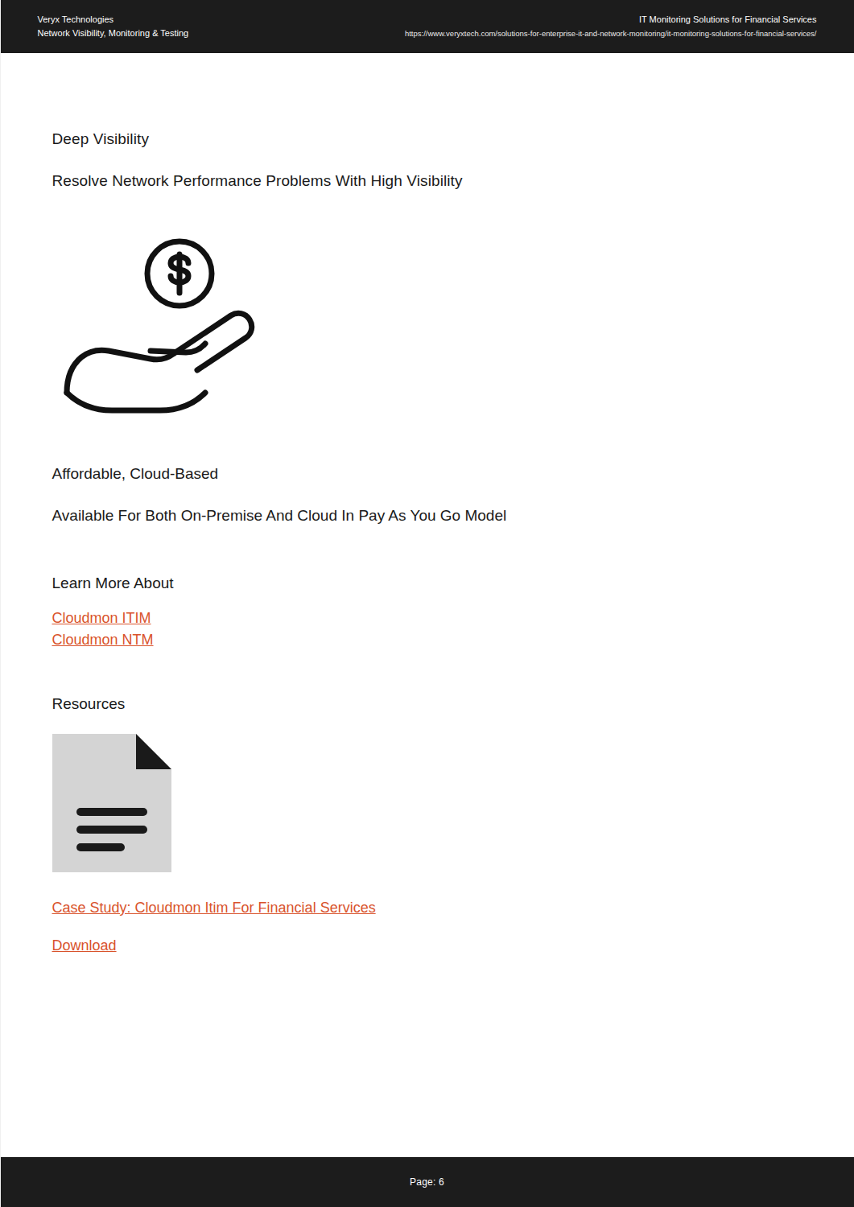Veryx Technologies
Network Visibility, Monitoring & Testing
IT Monitoring Solutions for Financial Services
https://www.veryxtech.com/solutions-for-enterprise-it-and-network-monitoring/it-monitoring-solutions-for-financial-services/
Deep Visibility
Resolve Network Performance Problems With High Visibility
Affordable, Cloud-Based
Available For Both On-Premise And Cloud In Pay As You Go Model
Learn More About
Cloudmon ITIM
Cloudmon NTM
Resources
Case Study: Cloudmon Itim For Financial Services Download
Page: 6